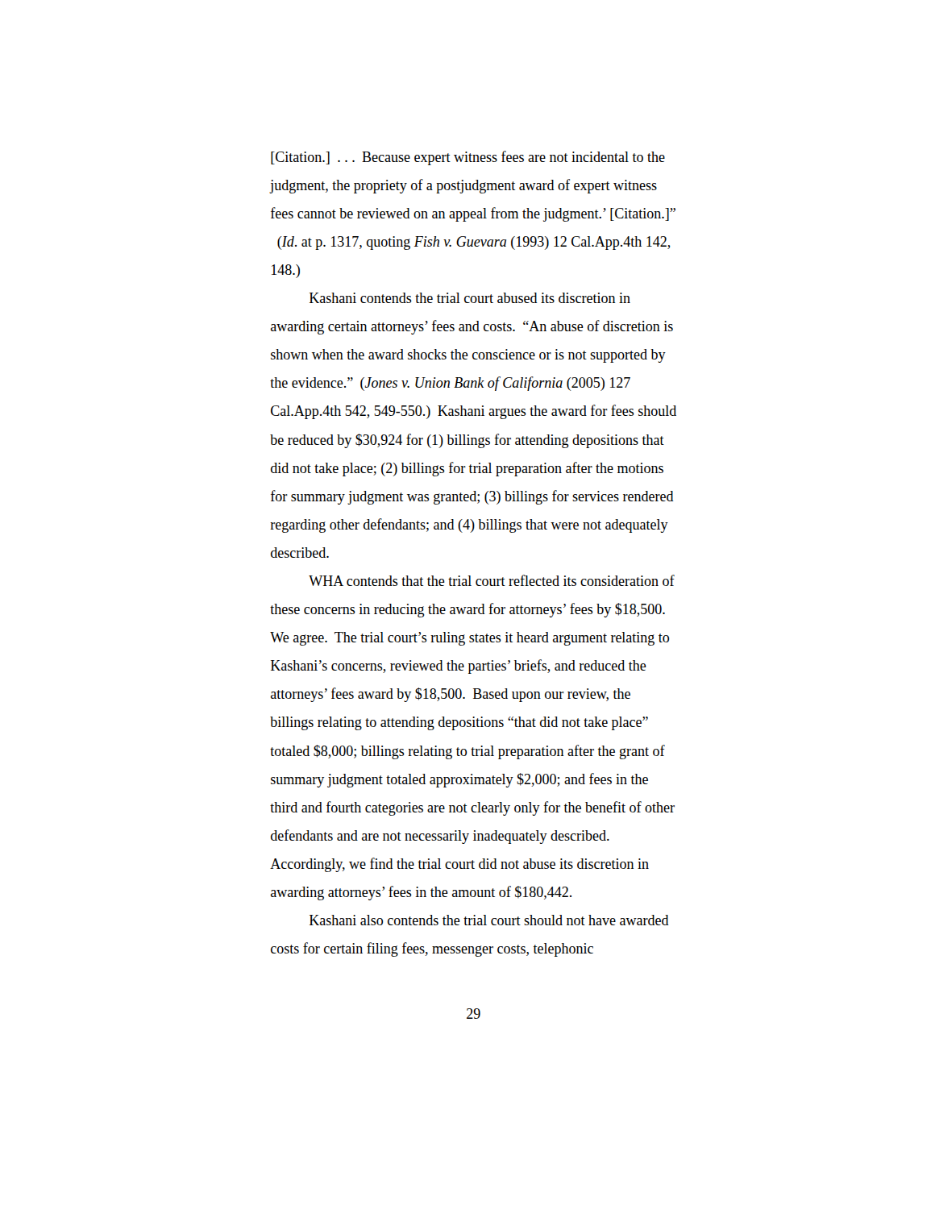[Citation.] . . . Because expert witness fees are not incidental to the judgment, the propriety of a postjudgment award of expert witness fees cannot be reviewed on an appeal from the judgment.’ [Citation.]” (Id. at p. 1317, quoting Fish v. Guevara (1993) 12 Cal.App.4th 142, 148.)
Kashani contends the trial court abused its discretion in awarding certain attorneys’ fees and costs. “An abuse of discretion is shown when the award shocks the conscience or is not supported by the evidence.” (Jones v. Union Bank of California (2005) 127 Cal.App.4th 542, 549-550.) Kashani argues the award for fees should be reduced by $30,924 for (1) billings for attending depositions that did not take place; (2) billings for trial preparation after the motions for summary judgment was granted; (3) billings for services rendered regarding other defendants; and (4) billings that were not adequately described.
WHA contends that the trial court reflected its consideration of these concerns in reducing the award for attorneys’ fees by $18,500. We agree. The trial court’s ruling states it heard argument relating to Kashani’s concerns, reviewed the parties’ briefs, and reduced the attorneys’ fees award by $18,500. Based upon our review, the billings relating to attending depositions “that did not take place” totaled $8,000; billings relating to trial preparation after the grant of summary judgment totaled approximately $2,000; and fees in the third and fourth categories are not clearly only for the benefit of other defendants and are not necessarily inadequately described. Accordingly, we find the trial court did not abuse its discretion in awarding attorneys’ fees in the amount of $180,442.
Kashani also contends the trial court should not have awarded costs for certain filing fees, messenger costs, telephonic
29